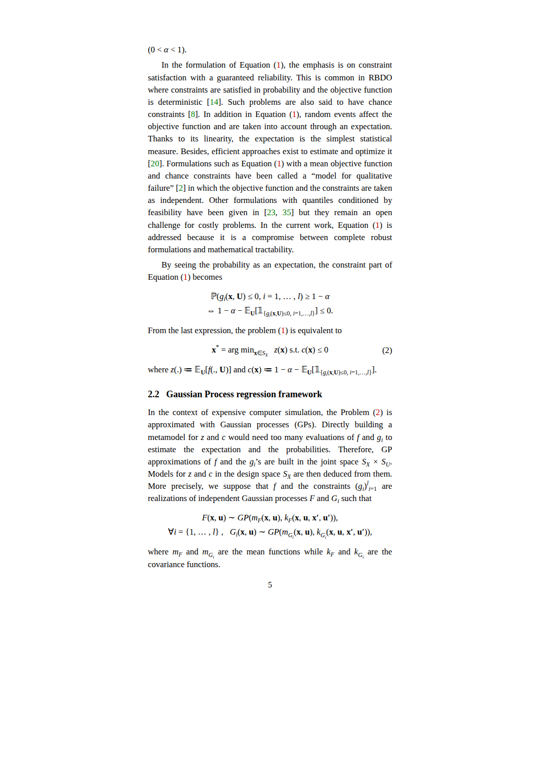(0 < α < 1).
In the formulation of Equation (1), the emphasis is on constraint satisfaction with a guaranteed reliability. This is common in RBDO where constraints are satisfied in probability and the objective function is deterministic [14]. Such problems are also said to have chance constraints [8]. In addition in Equation (1), random events affect the objective function and are taken into account through an expectation. Thanks to its linearity, the expectation is the simplest statistical measure. Besides, efficient approaches exist to estimate and optimize it [20]. Formulations such as Equation (1) with a mean objective function and chance constraints have been called a “model for qualitative failure” [2] in which the objective function and the constraints are taken as independent. Other formulations with quantiles conditioned by feasibility have been given in [23, 35] but they remain an open challenge for costly problems. In the current work, Equation (1) is addressed because it is a compromise between complete robust formulations and mathematical tractability.
By seeing the probability as an expectation, the constraint part of Equation (1) becomes
ℙ(gi(x, U) ≤ 0, i = 1, … , l) ≥ 1 − α ⇔ 1 − α − 𝔼U[𝟙{gi(x,U)≤0, i=1,…,l}] ≤ 0.
From the last expression, the problem (1) is equivalent to
x* = arg minx∈SX z(x) s.t. c(x) ≤ 0 (2)
where z(.) ≔ 𝔼U[f(., U)] and c(x) ≔ 1 − α − 𝔼U[𝟙{gi(x,U)≤0, i=1,…,l}].
2.2 Gaussian Process regression framework
In the context of expensive computer simulation, the Problem (2) is approximated with Gaussian processes (GPs). Directly building a metamodel for z and c would need too many evaluations of f and gi to estimate the expectation and the probabilities. Therefore, GP approximations of f and the gi’s are built in the joint space SX × SU. Models for z and c in the design space SX are then deduced from them. More precisely, we suppose that f and the constraints (gi)li=1 are realizations of independent Gaussian processes F and Gi such that
F(x, u) ∼ GP(mF(x, u), kF(x, u, x′, u′)), ∀i = {1, … , l} , Gi(x, u) ∼ GP(mGi(x, u), kGi(x, u, x′, u′)),
where mF and mGi are the mean functions while kF and kGi are the covariance functions.
5